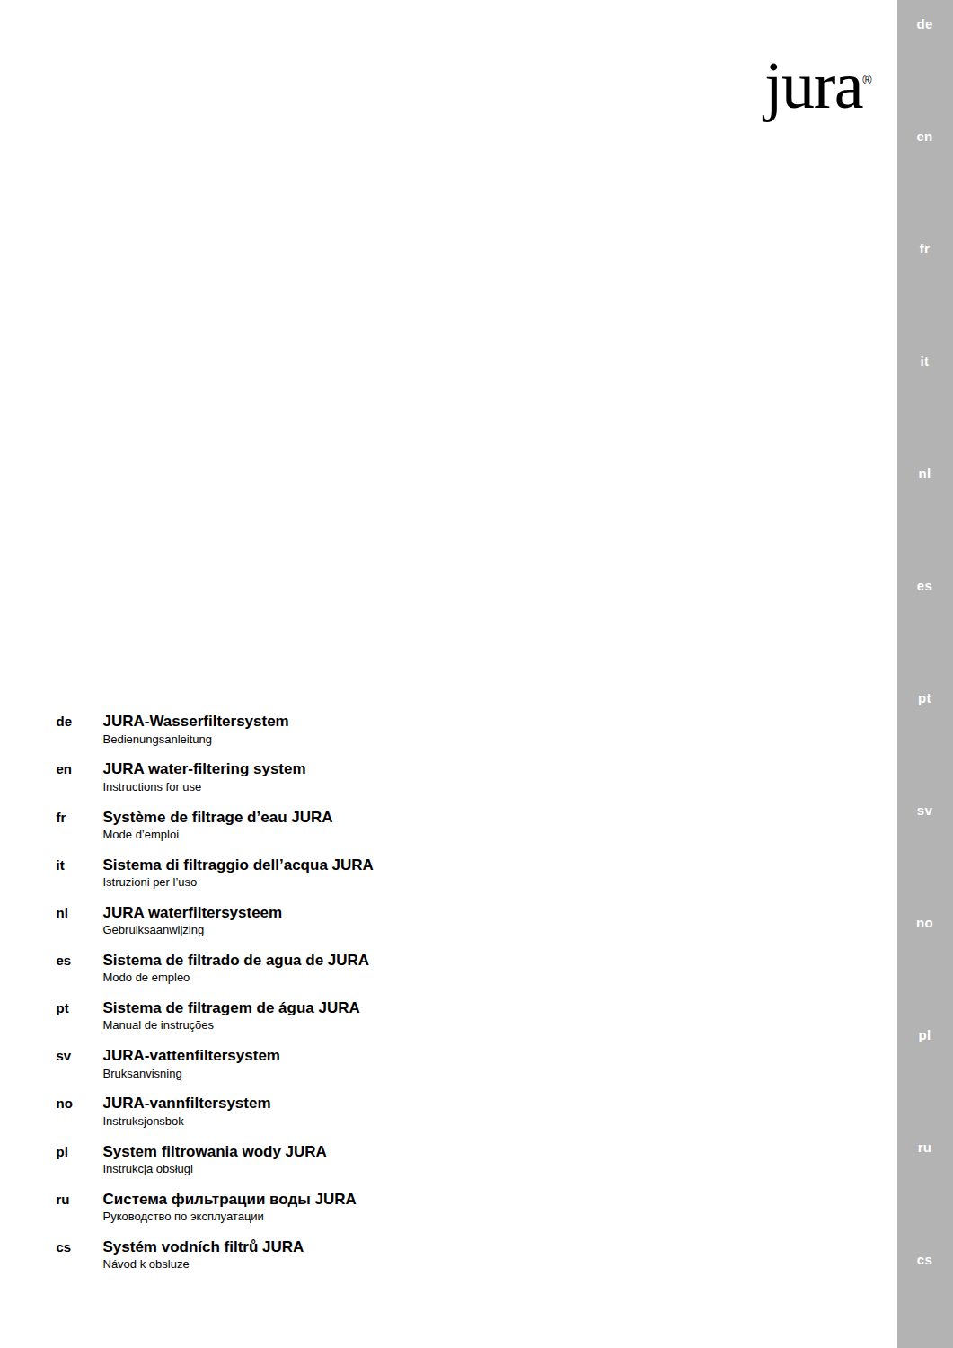de
en
fr
it
nl
es
pt
sv
no
pl
ru
cs
jura®
de
JURA-Wasserfiltersystem
Bedienungsanleitung
en
JURA water-filtering system
Instructions for use
fr
Système de filtrage d’eau JURA
Mode d’emploi
it
Sistema di filtraggio dell’acqua JURA
Istruzioni per l’uso
nl
JURA waterfiltersysteem
Gebruiksaanwijzing
es
Sistema de filtrado de agua de JURA
Modo de empleo
pt
Sistema de filtragem de água JURA
Manual de instruções
sv
JURA-vattenfiltersystem
Bruksanvisning
no
JURA-vannfiltersystem
Instruksjonsbok
pl
System filtrowania wody JURA
Instrukcja obsługi
ru
Система фильтрации воды JURA
Руководство по эксплуатации
cs
Systém vodních filtrů JURA
Návod k obsluze